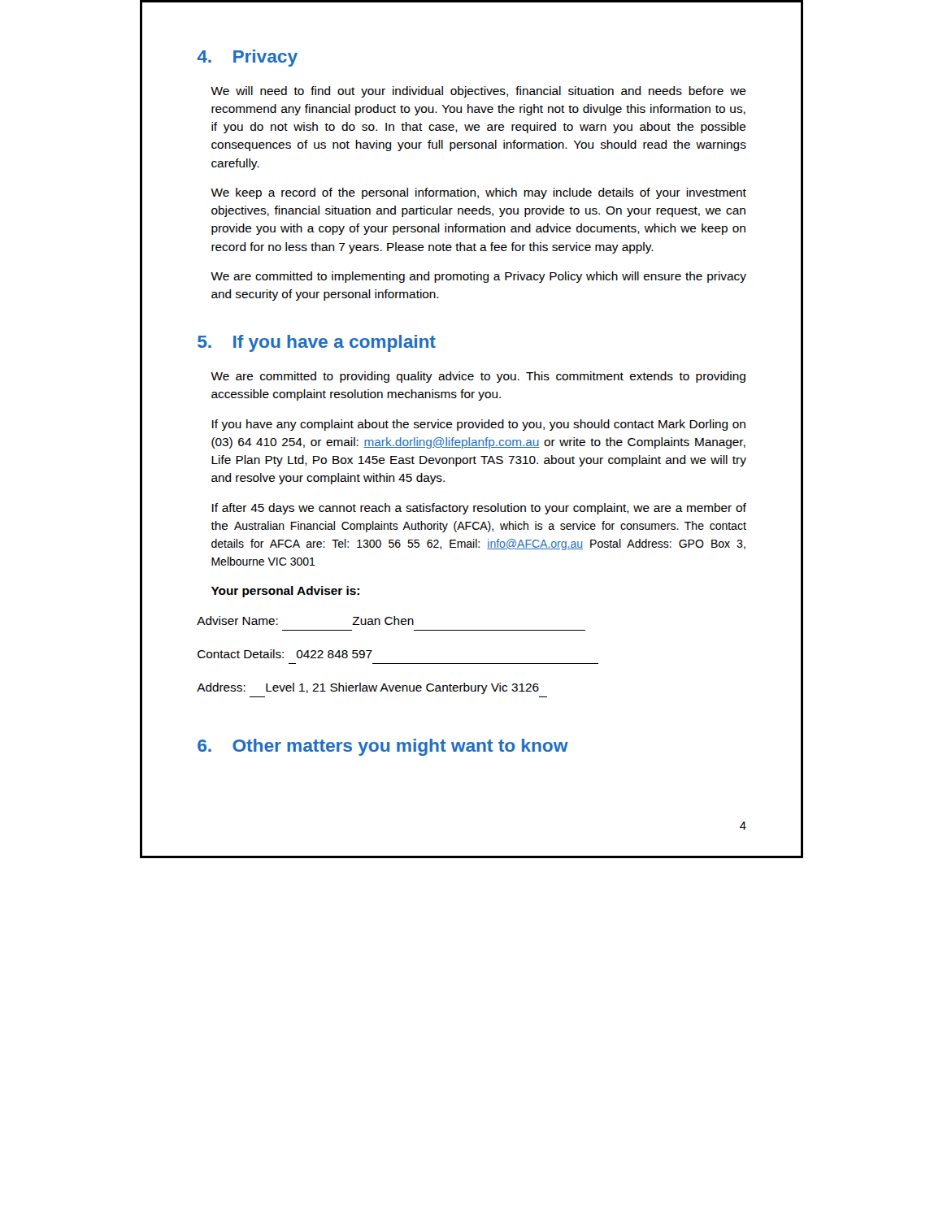4. Privacy
We will need to find out your individual objectives, financial situation and needs before we recommend any financial product to you. You have the right not to divulge this information to us, if you do not wish to do so. In that case, we are required to warn you about the possible consequences of us not having your full personal information. You should read the warnings carefully.
We keep a record of the personal information, which may include details of your investment objectives, financial situation and particular needs, you provide to us. On your request, we can provide you with a copy of your personal information and advice documents, which we keep on record for no less than 7 years. Please note that a fee for this service may apply.
We are committed to implementing and promoting a Privacy Policy which will ensure the privacy and security of your personal information.
5. If you have a complaint
We are committed to providing quality advice to you. This commitment extends to providing accessible complaint resolution mechanisms for you.
If you have any complaint about the service provided to you, you should contact Mark Dorling on (03) 64 410 254, or email: mark.dorling@lifeplanfp.com.au or write to the Complaints Manager, Life Plan Pty Ltd, Po Box 145e East Devonport TAS 7310. about your complaint and we will try and resolve your complaint within 45 days.
If after 45 days we cannot reach a satisfactory resolution to your complaint, we are a member of the Australian Financial Complaints Authority (AFCA), which is a service for consumers. The contact details for AFCA are: Tel: 1300 56 55 62, Email: info@AFCA.org.au Postal Address: GPO Box 3, Melbourne VIC 3001
Your personal Adviser is:
Adviser Name: Zuan Chen
Contact Details: 0422 848 597
Address: Level 1, 21 Shierlaw Avenue Canterbury Vic 3126
6. Other matters you might want to know
4